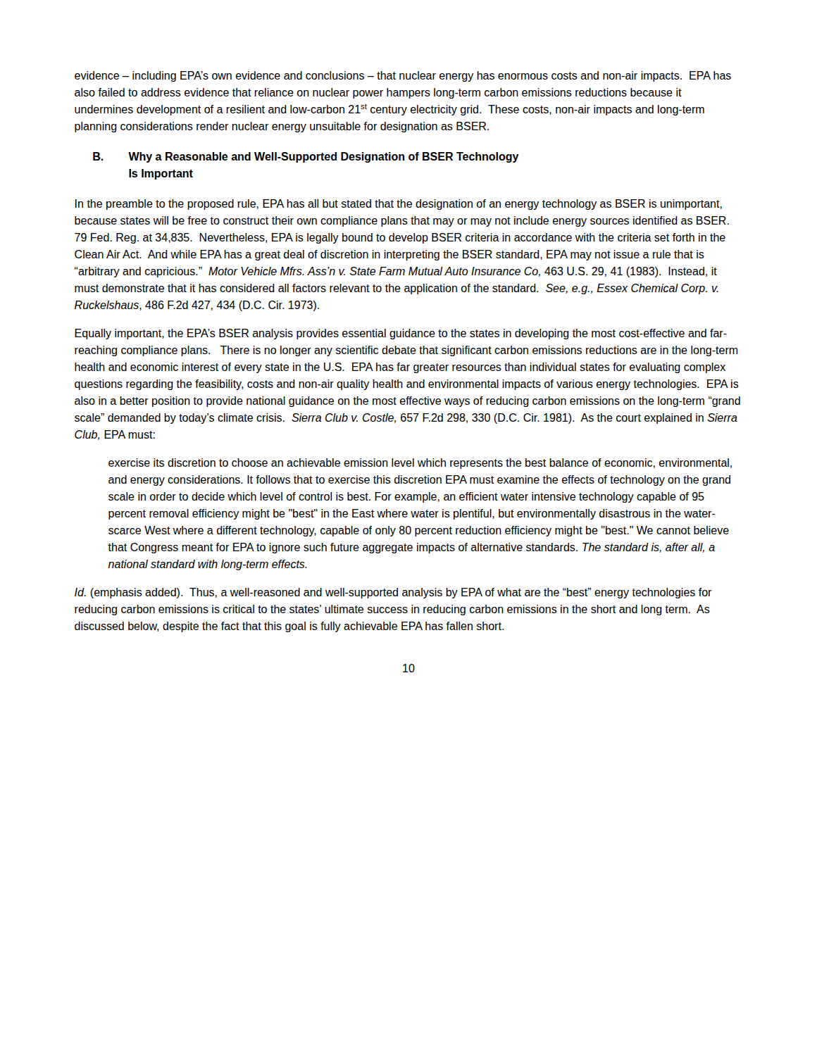evidence – including EPA’s own evidence and conclusions – that nuclear energy has enormous costs and non-air impacts. EPA has also failed to address evidence that reliance on nuclear power hampers long-term carbon emissions reductions because it undermines development of a resilient and low-carbon 21st century electricity grid. These costs, non-air impacts and long-term planning considerations render nuclear energy unsuitable for designation as BSER.
B. Why a Reasonable and Well-Supported Designation of BSER Technology
Is Important
In the preamble to the proposed rule, EPA has all but stated that the designation of an energy technology as BSER is unimportant, because states will be free to construct their own compliance plans that may or may not include energy sources identified as BSER. 79 Fed. Reg. at 34,835. Nevertheless, EPA is legally bound to develop BSER criteria in accordance with the criteria set forth in the Clean Air Act. And while EPA has a great deal of discretion in interpreting the BSER standard, EPA may not issue a rule that is “arbitrary and capricious.” Motor Vehicle Mfrs. Ass’n v. State Farm Mutual Auto Insurance Co, 463 U.S. 29, 41 (1983). Instead, it must demonstrate that it has considered all factors relevant to the application of the standard. See, e.g., Essex Chemical Corp. v. Ruckelshaus, 486 F.2d 427, 434 (D.C. Cir. 1973).
Equally important, the EPA’s BSER analysis provides essential guidance to the states in developing the most cost-effective and far-reaching compliance plans. There is no longer any scientific debate that significant carbon emissions reductions are in the long-term health and economic interest of every state in the U.S. EPA has far greater resources than individual states for evaluating complex questions regarding the feasibility, costs and non-air quality health and environmental impacts of various energy technologies. EPA is also in a better position to provide national guidance on the most effective ways of reducing carbon emissions on the long-term “grand scale” demanded by today’s climate crisis. Sierra Club v. Costle, 657 F.2d 298, 330 (D.C. Cir. 1981). As the court explained in Sierra Club, EPA must:
exercise its discretion to choose an achievable emission level which represents the best balance of economic, environmental, and energy considerations. It follows that to exercise this discretion EPA must examine the effects of technology on the grand scale in order to decide which level of control is best. For example, an efficient water intensive technology capable of 95 percent removal efficiency might be "best" in the East where water is plentiful, but environmentally disastrous in the water-scarce West where a different technology, capable of only 80 percent reduction efficiency might be "best." We cannot believe that Congress meant for EPA to ignore such future aggregate impacts of alternative standards. The standard is, after all, a national standard with long-term effects.
Id. (emphasis added). Thus, a well-reasoned and well-supported analysis by EPA of what are the “best” energy technologies for reducing carbon emissions is critical to the states’ ultimate success in reducing carbon emissions in the short and long term. As discussed below, despite the fact that this goal is fully achievable EPA has fallen short.
10